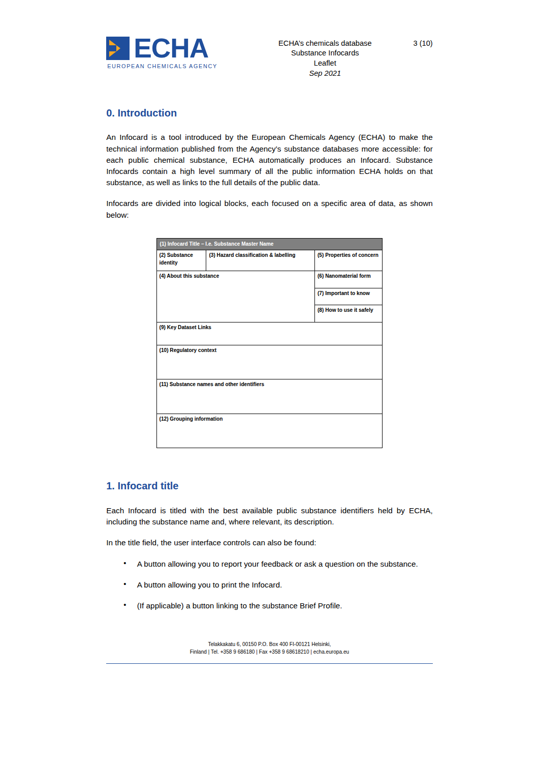ECHA
EUROPEAN CHEMICALS AGENCY
3 (10)
ECHA’s chemicals database
Substance Infocards
Leaflet
Sep 2021
0. Introduction
An Infocard is a tool introduced by the European Chemicals Agency (ECHA) to make the technical information published from the Agency’s substance databases more accessible: for each public chemical substance, ECHA automatically produces an Infocard. Substance Infocards contain a high level summary of all the public information ECHA holds on that substance, as well as links to the full details of the public data.
Infocards are divided into logical blocks, each focused on a specific area of data, as shown below:
| (1) Infocard Title – I.e. Substance Master Name |
| (2) Substance identity | (3) Hazard classification & labelling | (5) Properties of concern |
| (4) About this substance | (6) Nanomaterial form |
| (7) Important to know |
| (8) How to use it safely |
| (9) Key Dataset Links |
| (10) Regulatory context |
| (11) Substance names and other identifiers |
| (12) Grouping information |
1. Infocard title
Each Infocard is titled with the best available public substance identifiers held by ECHA, including the substance name and, where relevant, its description.
In the title field, the user interface controls can also be found:
A button allowing you to report your feedback or ask a question on the substance.
A button allowing you to print the Infocard.
(If applicable) a button linking to the substance Brief Profile.
Telakkakatu 6, 00150 P.O. Box 400 FI-00121 Helsinki,
Finland | Tel. +358 9 686180 | Fax +358 9 68618210 | echa.europa.eu